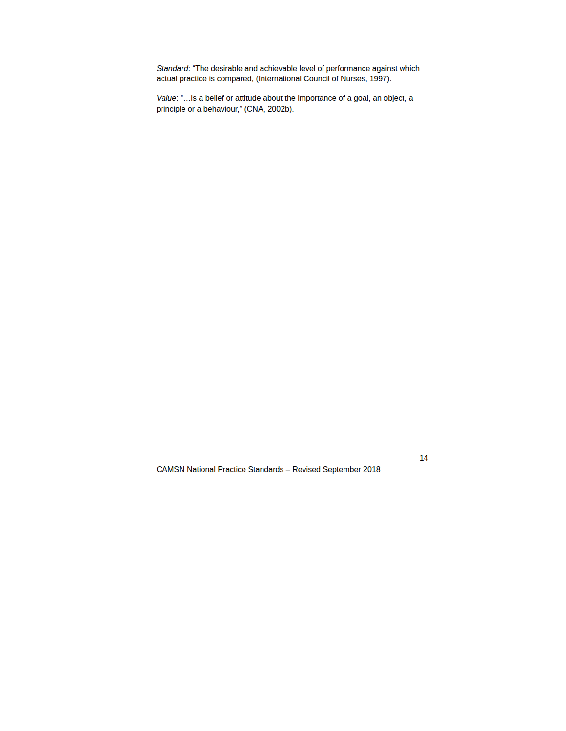Standard: “The desirable and achievable level of performance against which actual practice is compared, (International Council of Nurses, 1997).
Value: “…is a belief or attitude about the importance of a goal, an object, a principle or a behaviour,” (CNA, 2002b).
14
CAMSN National Practice Standards – Revised September 2018